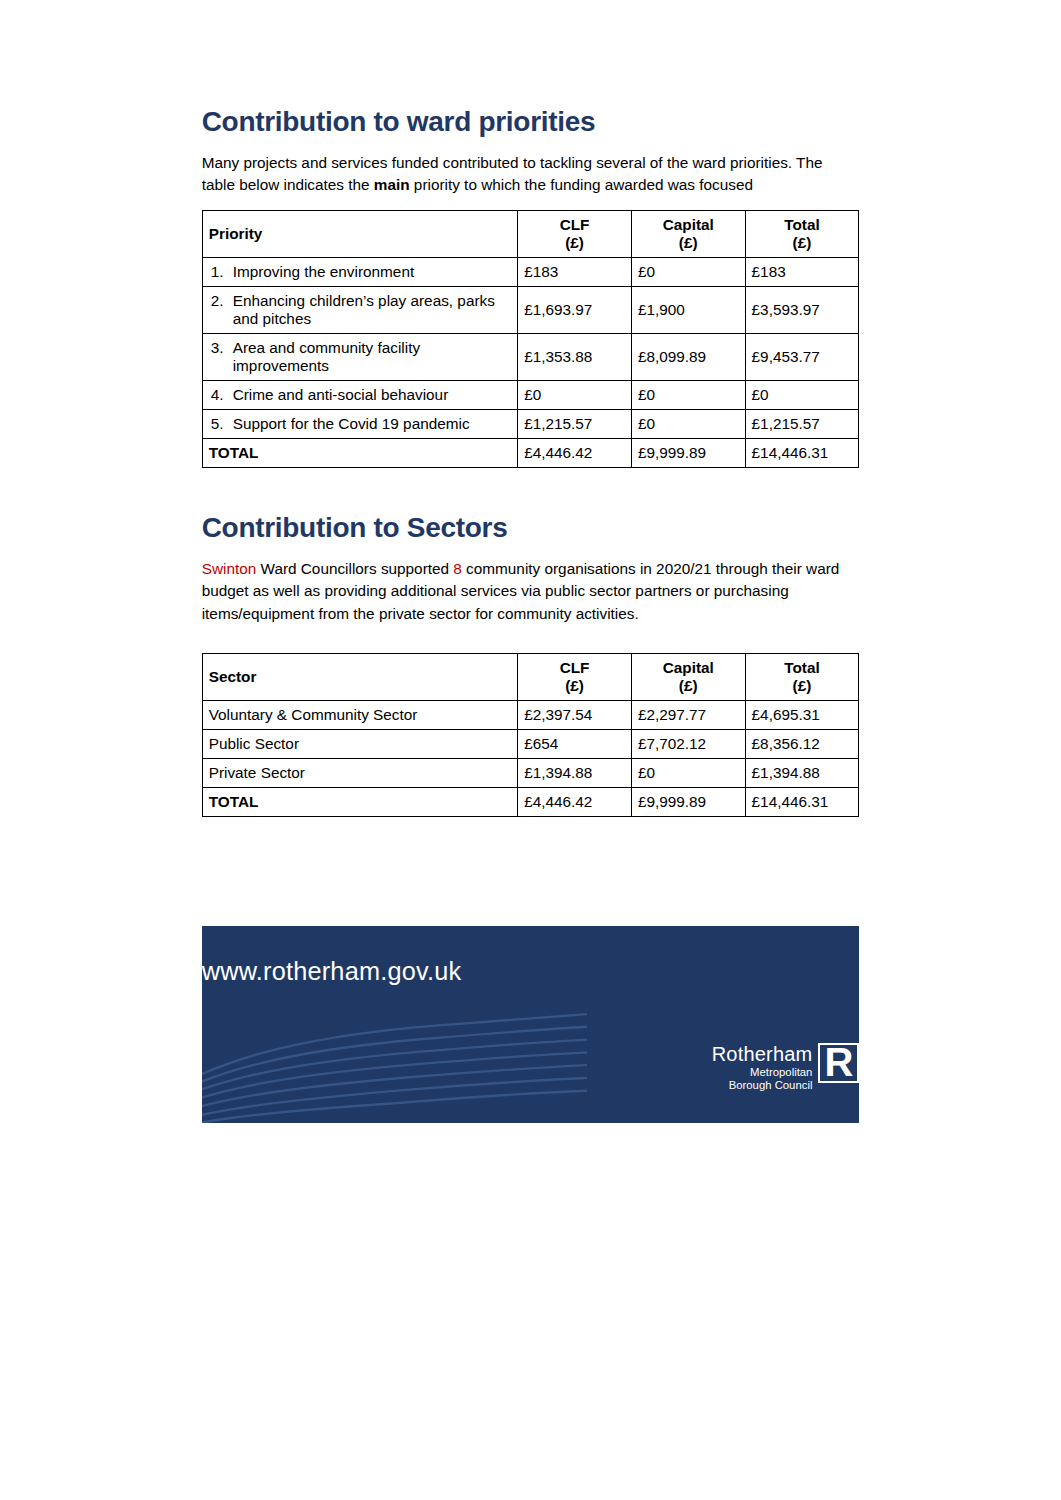Contribution to ward priorities
Many projects and services funded contributed to tackling several of the ward priorities. The table below indicates the main priority to which the funding awarded was focused
| Priority | CLF (£) | Capital (£) | Total (£) |
| --- | --- | --- | --- |
| 1. Improving the environment | £183 | £0 | £183 |
| 2. Enhancing children’s play areas, parks and pitches | £1,693.97 | £1,900 | £3,593.97 |
| 3. Area and community facility improvements | £1,353.88 | £8,099.89 | £9,453.77 |
| 4. Crime and anti-social behaviour | £0 | £0 | £0 |
| 5. Support for the Covid 19 pandemic | £1,215.57 | £0 | £1,215.57 |
| TOTAL | £4,446.42 | £9,999.89 | £14,446.31 |
Contribution to Sectors
Swinton Ward Councillors supported 8 community organisations in 2020/21 through their ward budget as well as providing additional services via public sector partners or purchasing items/equipment from the private sector for community activities.
| Sector | CLF (£) | Capital (£) | Total (£) |
| --- | --- | --- | --- |
| Voluntary & Community Sector | £2,397.54 | £2,297.77 | £4,695.31 |
| Public Sector | £654 | £7,702.12 | £8,356.12 |
| Private Sector | £1,394.88 | £0 | £1,394.88 |
| TOTAL | £4,446.42 | £9,999.89 | £14,446.31 |
www.rotherham.gov.uk
Rotherham
Metropolitan
Borough Council
R